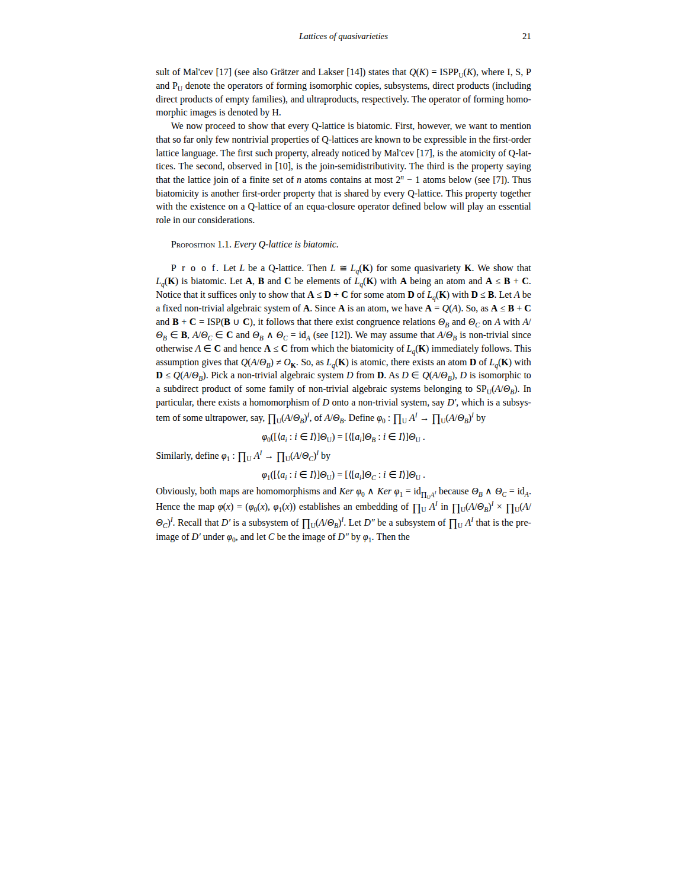Lattices of quasivarieties 21
sult of Mal'cev [17] (see also Grätzer and Lakser [14]) states that Q(K) = ISPPU(K), where I, S, P and PU denote the operators of forming isomorphic copies, subsystems, direct products (including direct products of empty families), and ultraproducts, respectively. The operator of forming homomorphic images is denoted by H.
We now proceed to show that every Q-lattice is biatomic. First, however, we want to mention that so far only few nontrivial properties of Q-lattices are known to be expressible in the first-order lattice language. The first such property, already noticed by Mal'cev [17], is the atomicity of Q-lattices. The second, observed in [10], is the join-semidistributivity. The third is the property saying that the lattice join of a finite set of n atoms contains at most 2n − 1 atoms below (see [7]). Thus biatomicity is another first-order property that is shared by every Q-lattice. This property together with the existence on a Q-lattice of an equa-closure operator defined below will play an essential role in our considerations.
Proposition 1.1. Every Q-lattice is biatomic.
P r o o f. Let L be a Q-lattice. Then L ≅ Lq(K) for some quasivariety K. We show that Lq(K) is biatomic. Let A, B and C be elements of Lq(K) with A being an atom and A ≤ B + C. Notice that it suffices only to show that A ≤ D + C for some atom D of Lq(K) with D ≤ B. Let A be a fixed non-trivial algebraic system of A. Since A is an atom, we have A = Q(A). So, as A ≤ B + C and B + C = ISP(B ∪ C), it follows that there exist congruence relations ΘB and ΘC on A with A/ΘB ∈ B, A/ΘC ∈ C and ΘB ∧ ΘC = idA (see [12]). We may assume that A/ΘB is non-trivial since otherwise A ∈ C and hence A ≤ C from which the biatomicity of Lq(K) immediately follows. This assumption gives that Q(A/ΘB) ≠ OK. So, as Lq(K) is atomic, there exists an atom D of Lq(K) with D ≤ Q(A/ΘB). Pick a non-trivial algebraic system D from D. As D ∈ Q(A/ΘB), D is isomorphic to a subdirect product of some family of non-trivial algebraic systems belonging to SPU(A/ΘB). In particular, there exists a homomorphism of D onto a non-trivial system, say D′, which is a subsystem of some ultrapower, say, ∏U(A/ΘB)I, of A/ΘB. Define φ0 : ∏U AI → ∏U(A/ΘB)I by
φ0([⟨ai : i ∈ I⟩]ΘU) = [⟨[ai]ΘB : i ∈ I⟩]ΘU .
Similarly, define φ1 : ∏U AI → ∏U(A/ΘC)I by
φ1([⟨ai : i ∈ I⟩]ΘU) = [⟨[ai]ΘC : i ∈ I⟩]ΘU .
Obviously, both maps are homomorphisms and Ker φ0 ∧ Ker φ1 = idΠUAI because ΘB ∧ ΘC = idA. Hence the map φ(x) = (φ0(x), φ1(x)) establishes an embedding of ∏U AI in ∏U(A/ΘB)I × ∏U(A/ΘC)I. Recall that D′ is a subsystem of ∏U(A/ΘB)I. Let D″ be a subsystem of ∏U AI that is the pre-image of D′ under φ0, and let C be the image of D″ by φ1. Then the